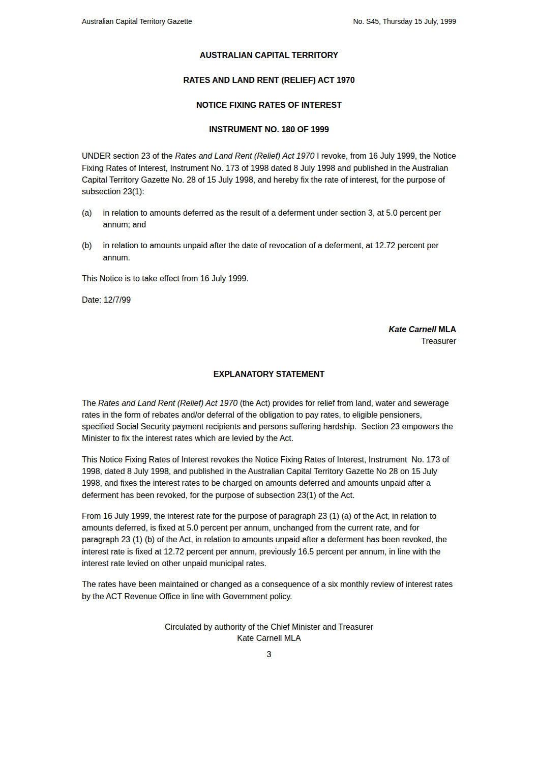Australian Capital Territory Gazette No. S45, Thursday 15 July, 1999
AUSTRALIAN CAPITAL TERRITORY
RATES AND LAND RENT (RELIEF) ACT 1970
NOTICE FIXING RATES OF INTEREST
INSTRUMENT NO. 180 OF 1999
UNDER section 23 of the Rates and Land Rent (Relief) Act 1970 I revoke, from 16 July 1999, the Notice Fixing Rates of Interest, Instrument No. 173 of 1998 dated 8 July 1998 and published in the Australian Capital Territory Gazette No. 28 of 15 July 1998, and hereby fix the rate of interest, for the purpose of subsection 23(1):
(a) in relation to amounts deferred as the result of a deferment under section 3, at 5.0 percent per annum; and
(b) in relation to amounts unpaid after the date of revocation of a deferment, at 12.72 percent per annum.
This Notice is to take effect from 16 July 1999.
Date: 12/7/99
Kate Carnell MLA Treasurer
EXPLANATORY STATEMENT
The Rates and Land Rent (Relief) Act 1970 (the Act) provides for relief from land, water and sewerage rates in the form of rebates and/or deferral of the obligation to pay rates, to eligible pensioners, specified Social Security payment recipients and persons suffering hardship. Section 23 empowers the Minister to fix the interest rates which are levied by the Act.
This Notice Fixing Rates of Interest revokes the Notice Fixing Rates of Interest, Instrument No. 173 of 1998, dated 8 July 1998, and published in the Australian Capital Territory Gazette No 28 on 15 July 1998, and fixes the interest rates to be charged on amounts deferred and amounts unpaid after a deferment has been revoked, for the purpose of subsection 23(1) of the Act.
From 16 July 1999, the interest rate for the purpose of paragraph 23 (1) (a) of the Act, in relation to amounts deferred, is fixed at 5.0 percent per annum, unchanged from the current rate, and for paragraph 23 (1) (b) of the Act, in relation to amounts unpaid after a deferment has been revoked, the interest rate is fixed at 12.72 percent per annum, previously 16.5 percent per annum, in line with the interest rate levied on other unpaid municipal rates.
The rates have been maintained or changed as a consequence of a six monthly review of interest rates by the ACT Revenue Office in line with Government policy.
Circulated by authority of the Chief Minister and Treasurer
Kate Carnell MLA
3